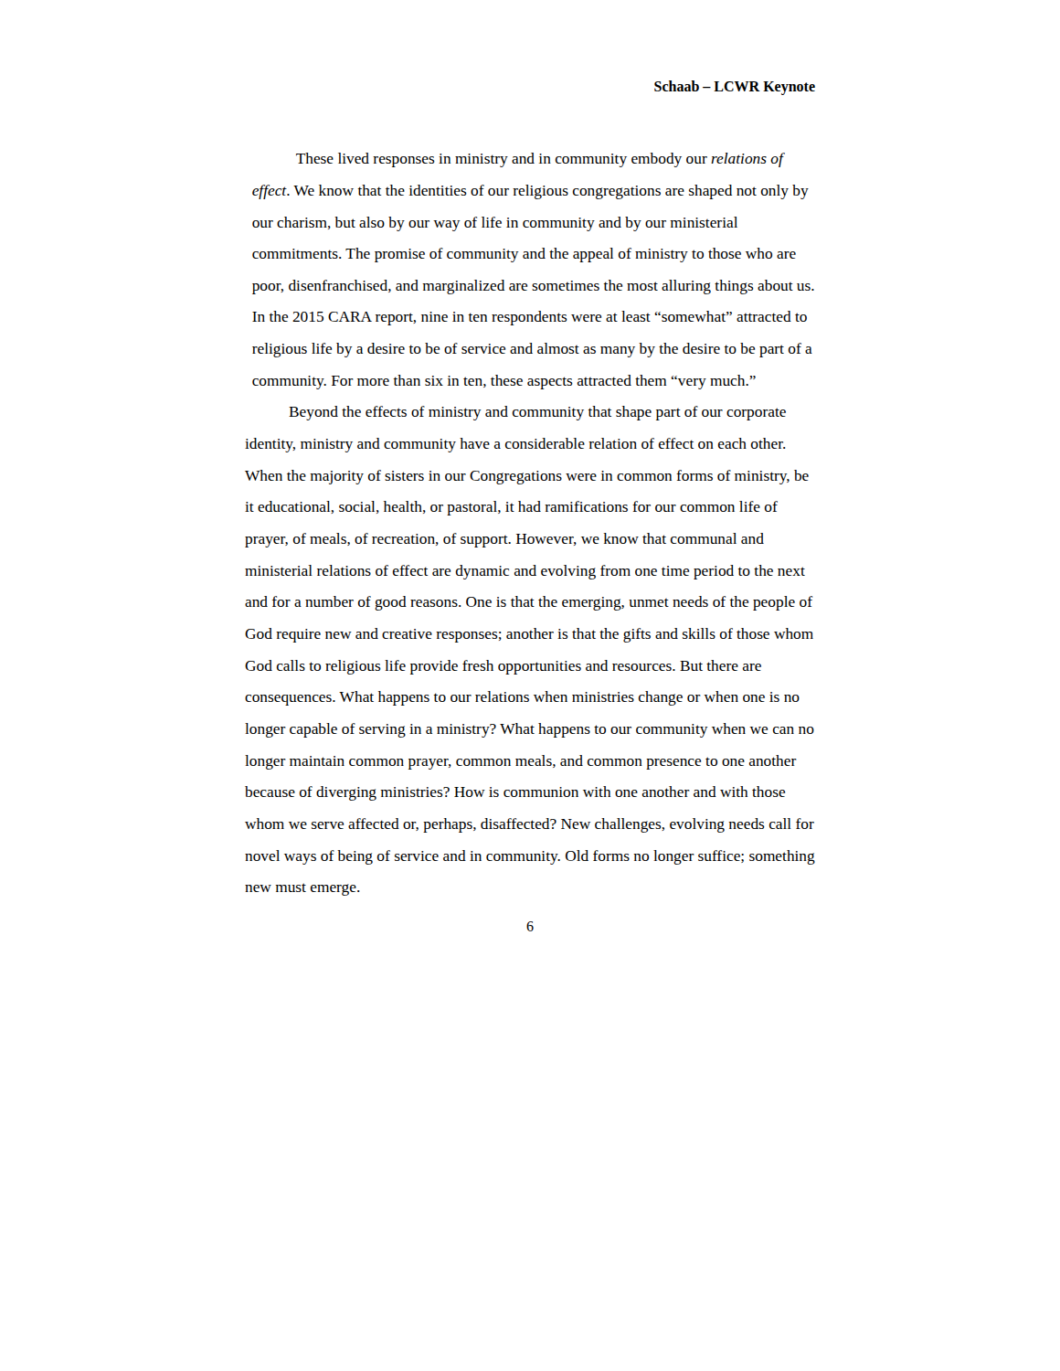Schaab – LCWR Keynote
These lived responses in ministry and in community embody our relations of effect. We know that the identities of our religious congregations are shaped not only by our charism, but also by our way of life in community and by our ministerial commitments. The promise of community and the appeal of ministry to those who are poor, disenfranchised, and marginalized are sometimes the most alluring things about us. In the 2015 CARA report, nine in ten respondents were at least “somewhat” attracted to religious life by a desire to be of service and almost as many by the desire to be part of a community. For more than six in ten, these aspects attracted them “very much.”
Beyond the effects of ministry and community that shape part of our corporate identity, ministry and community have a considerable relation of effect on each other. When the majority of sisters in our Congregations were in common forms of ministry, be it educational, social, health, or pastoral, it had ramifications for our common life of prayer, of meals, of recreation, of support. However, we know that communal and ministerial relations of effect are dynamic and evolving from one time period to the next and for a number of good reasons. One is that the emerging, unmet needs of the people of God require new and creative responses; another is that the gifts and skills of those whom God calls to religious life provide fresh opportunities and resources. But there are consequences. What happens to our relations when ministries change or when one is no longer capable of serving in a ministry? What happens to our community when we can no longer maintain common prayer, common meals, and common presence to one another because of diverging ministries? How is communion with one another and with those whom we serve affected or, perhaps, disaffected? New challenges, evolving needs call for novel ways of being of service and in community. Old forms no longer suffice; something new must emerge.
6